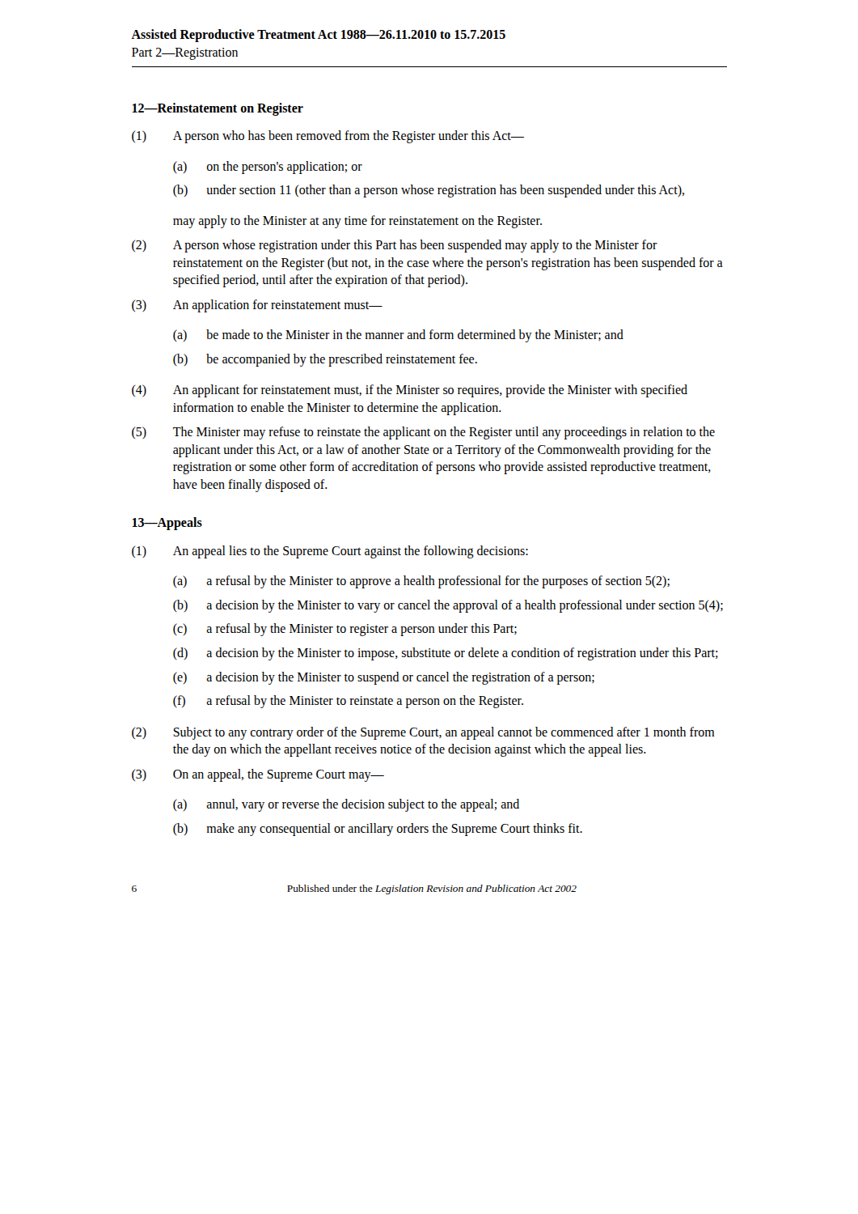Assisted Reproductive Treatment Act 1988—26.11.2010 to 15.7.2015
Part 2—Registration
12—Reinstatement on Register
(1)
A person who has been removed from the Register under this Act—
(a) on the person's application; or
(b) under section 11 (other than a person whose registration has been suspended under this Act),
may apply to the Minister at any time for reinstatement on the Register.
(2)
A person whose registration under this Part has been suspended may apply to the Minister for reinstatement on the Register (but not, in the case where the person's registration has been suspended for a specified period, until after the expiration of that period).
(3)
An application for reinstatement must—
(a) be made to the Minister in the manner and form determined by the Minister; and
(b) be accompanied by the prescribed reinstatement fee.
(4)
An applicant for reinstatement must, if the Minister so requires, provide the Minister with specified information to enable the Minister to determine the application.
(5)
The Minister may refuse to reinstate the applicant on the Register until any proceedings in relation to the applicant under this Act, or a law of another State or a Territory of the Commonwealth providing for the registration or some other form of accreditation of persons who provide assisted reproductive treatment, have been finally disposed of.
13—Appeals
(1)
An appeal lies to the Supreme Court against the following decisions:
(a) a refusal by the Minister to approve a health professional for the purposes of section 5(2);
(b) a decision by the Minister to vary or cancel the approval of a health professional under section 5(4);
(c) a refusal by the Minister to register a person under this Part;
(d) a decision by the Minister to impose, substitute or delete a condition of registration under this Part;
(e) a decision by the Minister to suspend or cancel the registration of a person;
(f) a refusal by the Minister to reinstate a person on the Register.
(2)
Subject to any contrary order of the Supreme Court, an appeal cannot be commenced after 1 month from the day on which the appellant receives notice of the decision against which the appeal lies.
(3)
On an appeal, the Supreme Court may—
(a) annul, vary or reverse the decision subject to the appeal; and
(b) make any consequential or ancillary orders the Supreme Court thinks fit.
6 Published under the Legislation Revision and Publication Act 2002